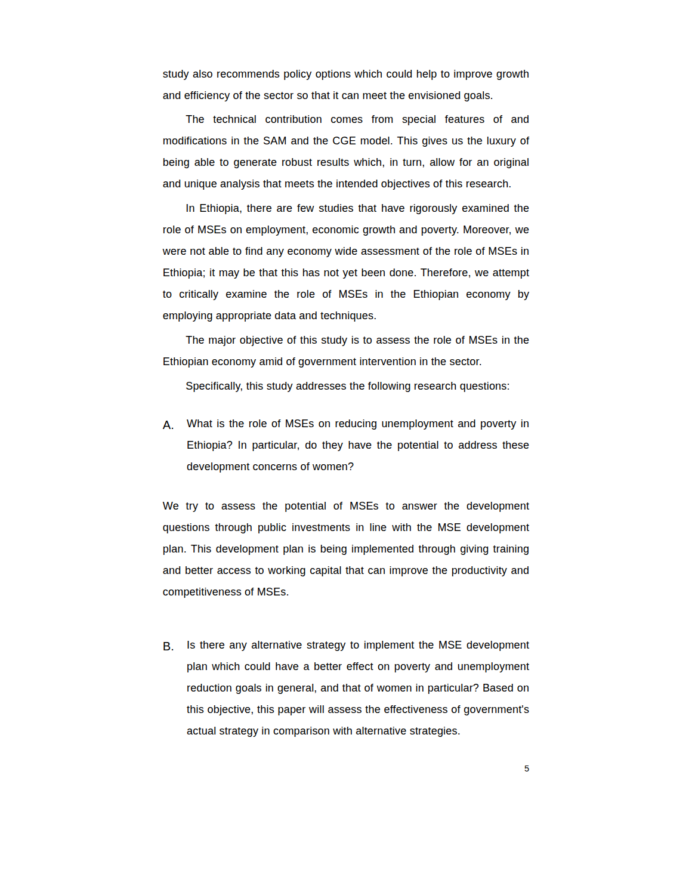study also recommends policy options which could help to improve growth and efficiency of the sector so that it can meet the envisioned goals.
The technical contribution comes from special features of and modifications in the SAM and the CGE model. This gives us the luxury of being able to generate robust results which, in turn, allow for an original and unique analysis that meets the intended objectives of this research.
In Ethiopia, there are few studies that have rigorously examined the role of MSEs on employment, economic growth and poverty. Moreover, we were not able to find any economy wide assessment of the role of MSEs in Ethiopia; it may be that this has not yet been done. Therefore, we attempt to critically examine the role of MSEs in the Ethiopian economy by employing appropriate data and techniques.
The major objective of this study is to assess the role of MSEs in the Ethiopian economy amid of government intervention in the sector.
Specifically, this study addresses the following research questions:
A.
What is the role of MSEs on reducing unemployment and poverty in Ethiopia? In particular, do they have the potential to address these development concerns of women?
We try to assess the potential of MSEs to answer the development questions through public investments in line with the MSE development plan. This development plan is being implemented through giving training and better access to working capital that can improve the productivity and competitiveness of MSEs.
B.
Is there any alternative strategy to implement the MSE development plan which could have a better effect on poverty and unemployment reduction goals in general, and that of women in particular? Based on this objective, this paper will assess the effectiveness of government's actual strategy in comparison with alternative strategies.
5